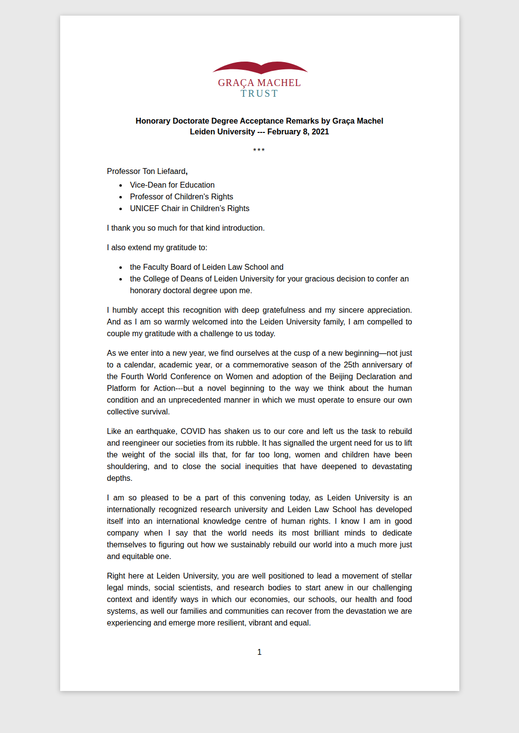GRAÇA MACHEL TRUST
Honorary Doctorate Degree Acceptance Remarks by Graça Machel
Leiden University --- February 8, 2021
***
Professor Ton Liefaard,
Vice-Dean for Education
Professor of Children's Rights
UNICEF Chair in Children’s Rights
I thank you so much for that kind introduction.
I also extend my gratitude to:
the Faculty Board of Leiden Law School and
the College of Deans of Leiden University for your gracious decision to confer an honorary doctoral degree upon me.
I humbly accept this recognition with deep gratefulness and my sincere appreciation. And as I am so warmly welcomed into the Leiden University family, I am compelled to couple my gratitude with a challenge to us today.
As we enter into a new year, we find ourselves at the cusp of a new beginning—not just to a calendar, academic year, or a commemorative season of the 25th anniversary of the Fourth World Conference on Women and adoption of the Beijing Declaration and Platform for Action---but a novel beginning to the way we think about the human condition and an unprecedented manner in which we must operate to ensure our own collective survival.
Like an earthquake, COVID has shaken us to our core and left us the task to rebuild and reengineer our societies from its rubble. It has signalled the urgent need for us to lift the weight of the social ills that, for far too long, women and children have been shouldering, and to close the social inequities that have deepened to devastating depths.
I am so pleased to be a part of this convening today, as Leiden University is an internationally recognized research university and Leiden Law School has developed itself into an international knowledge centre of human rights. I know I am in good company when I say that the world needs its most brilliant minds to dedicate themselves to figuring out how we sustainably rebuild our world into a much more just and equitable one.
Right here at Leiden University, you are well positioned to lead a movement of stellar legal minds, social scientists, and research bodies to start anew in our challenging context and identify ways in which our economies, our schools, our health and food systems, as well our families and communities can recover from the devastation we are experiencing and emerge more resilient, vibrant and equal.
1